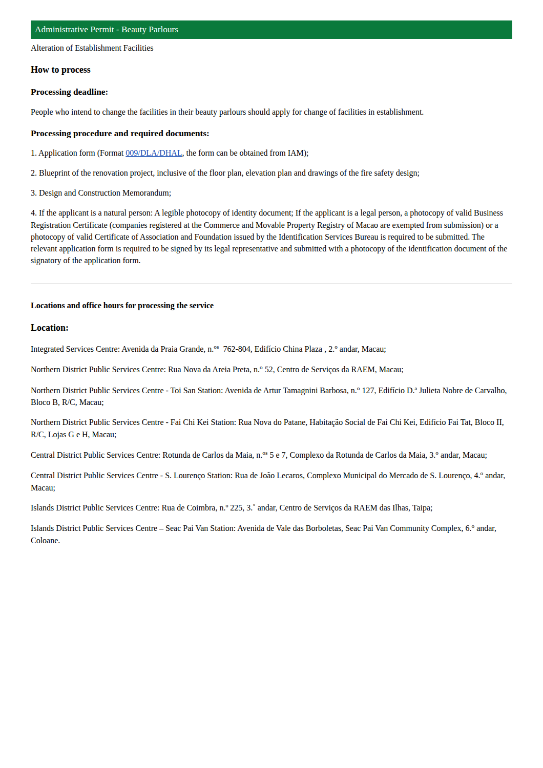Administrative Permit - Beauty Parlours
Alteration of Establishment Facilities
How to process
Processing deadline:
People who intend to change the facilities in their beauty parlours should apply for change of facilities in establishment.
Processing procedure and required documents:
1. Application form (Format 009/DLA/DHAL, the form can be obtained from IAM);
2. Blueprint of the renovation project, inclusive of the floor plan, elevation plan and drawings of the fire safety design;
3. Design and Construction Memorandum;
4. If the applicant is a natural person: A legible photocopy of identity document; If the applicant is a legal person, a photocopy of valid Business Registration Certificate (companies registered at the Commerce and Movable Property Registry of Macao are exempted from submission) or a photocopy of valid Certificate of Association and Foundation issued by the Identification Services Bureau is required to be submitted. The relevant application form is required to be signed by its legal representative and submitted with a photocopy of the identification document of the signatory of the application form.
Locations and office hours for processing the service
Location:
Integrated Services Centre: Avenida da Praia Grande, n.os 762-804, Edifício China Plaza , 2.o andar, Macau;
Northern District Public Services Centre: Rua Nova da Areia Preta, n.o 52, Centro de Serviços da RAEM, Macau;
Northern District Public Services Centre - Toi San Station: Avenida de Artur Tamagnini Barbosa, n.o 127, Edifício D.ª Julieta Nobre de Carvalho, Bloco B, R/C, Macau;
Northern District Public Services Centre - Fai Chi Kei Station: Rua Nova do Patane, Habitação Social de Fai Chi Kei, Edifício Fai Tat, Bloco II, R/C, Lojas G e H, Macau;
Central District Public Services Centre: Rotunda de Carlos da Maia, n.os 5 e 7, Complexo da Rotunda de Carlos da Maia, 3.o andar, Macau;
Central District Public Services Centre - S. Lourenço Station: Rua de João Lecaros, Complexo Municipal do Mercado de S. Lourenço, 4.o andar, Macau;
Islands District Public Services Centre: Rua de Coimbra, n.º 225, 3.˚ andar, Centro de Serviços da RAEM das Ilhas, Taipa;
Islands District Public Services Centre – Seac Pai Van Station: Avenida de Vale das Borboletas, Seac Pai Van Community Complex, 6.o andar, Coloane.